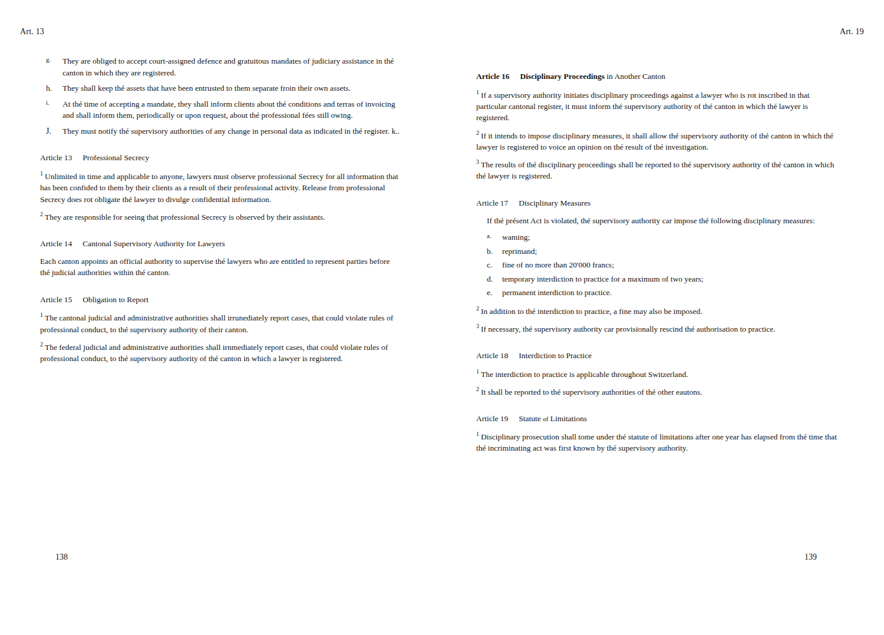Art. 13
Art. 19
g. They are obliged to accept court-assigned defence and gratuitous mandates of judiciary assistance in thé canton in which they are registered.
h. They shall keep thé assets that have been entrusted to them separate froin their own assets.
i. At thé time of accepting a mandate, they shall inform clients about thé conditions and terras of invoicing and shall inform them, periodically or upon request, about thé professional fées still owing.
J. They must notify thé supervisory authorities of any change in personal data as indicated in thé register. k..
Article 13 Professional Secrecy
1 Unlimited in time and applicable to anyone, lawyers must observe professional Secrecy for all information that has been confided to them by their clients as a result of their professional activity. Release from professional Secrecy does rot obligate thé lawyer to divulge confidential information.
2 They are responsible for seeing that professional Secrecy is observed by their assistants.
Article 14 Cantonal Supervisory Authority for Lawyers
Each canton appoints an official authority to supervise thé lawyers who are entitled to represent parties before thé judicial authorities within thé canton.
Article 15 Obligation to Report
1 The cantonal judicial and administrative authorities shall irrunediately report cases, that could violate rules of professional conduct, to thé supervisory authority of their canton.
2 The federal judicial and administrative authorities shall irnmediately report cases, that could violate rules of professional conduct, to thé supervisory authority of thé canton in which a lawyer is registered.
138
Article 16 Disciplinary Proceedings in Another Canton
1 If a supervisory authority initiates disciplinary proceedings against a lawyer who is rot inscribed in that particular cantonal register, it must inform thé supervisory authority of thé canton in which thé lawyer is registered.
2 If it intends to impose disciplinary measures, it shall allow thé supervisory authority of thé canton in which thé lawyer is registered to voice an opinion on thé result of thé investigation.
3 The results of thé disciplinary proceedings shall be reported to thé supervisory authority of thé canton in which thé lawyer is registered.
Article 17 Disciplinary Measures
If thé présent Act is violated, thé supervisory authority car impose thé following disciplinary measures:
a. waming;
b. reprimand;
c. fine of no more than 20'000 francs;
d. temporary interdiction to practice for a maximum of two years;
e. permanent interdiction to practice.
2 In addition to thé interdiction to practice, a fine may also be imposed.
3 If necessary, thé supervisory authority car provisionally rescind thé authorisation to practice.
Article 18 Interdiction to Practice
1 The interdiction to practice is applicable throughout Switzerland.
2 It shall be reported to thé supervisory authorities of thé other eautons.
Article 19 Statute of Limitations
1 Disciplinary prosecution shall tome under thé statute of limitations after one year has elapsed from thé time that thé incriminating act was first known by thé supervisory authority.
139